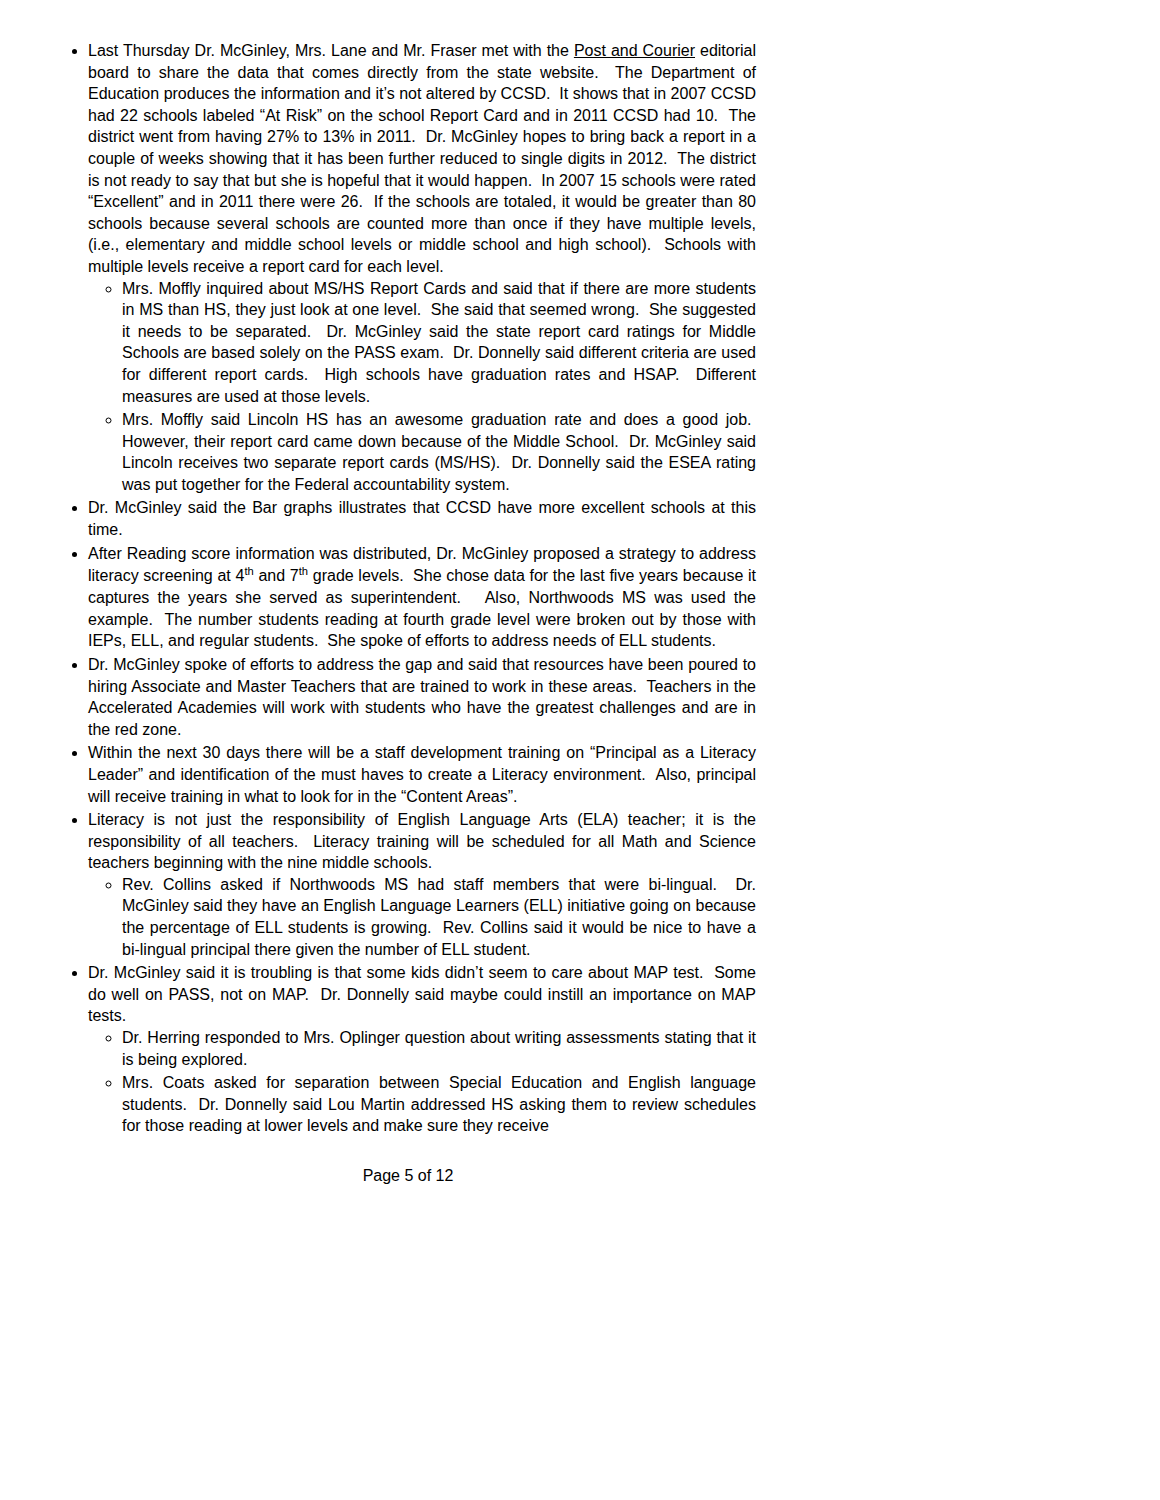Last Thursday Dr. McGinley, Mrs. Lane and Mr. Fraser met with the Post and Courier editorial board to share the data that comes directly from the state website. The Department of Education produces the information and it’s not altered by CCSD. It shows that in 2007 CCSD had 22 schools labeled “At Risk” on the school Report Card and in 2011 CCSD had 10. The district went from having 27% to 13% in 2011. Dr. McGinley hopes to bring back a report in a couple of weeks showing that it has been further reduced to single digits in 2012. The district is not ready to say that but she is hopeful that it would happen. In 2007 15 schools were rated “Excellent” and in 2011 there were 26. If the schools are totaled, it would be greater than 80 schools because several schools are counted more than once if they have multiple levels, (i.e., elementary and middle school levels or middle school and high school). Schools with multiple levels receive a report card for each level.
Mrs. Moffly inquired about MS/HS Report Cards and said that if there are more students in MS than HS, they just look at one level. She said that seemed wrong. She suggested it needs to be separated. Dr. McGinley said the state report card ratings for Middle Schools are based solely on the PASS exam. Dr. Donnelly said different criteria are used for different report cards. High schools have graduation rates and HSAP. Different measures are used at those levels.
Mrs. Moffly said Lincoln HS has an awesome graduation rate and does a good job. However, their report card came down because of the Middle School. Dr. McGinley said Lincoln receives two separate report cards (MS/HS). Dr. Donnelly said the ESEA rating was put together for the Federal accountability system.
Dr. McGinley said the Bar graphs illustrates that CCSD have more excellent schools at this time.
After Reading score information was distributed, Dr. McGinley proposed a strategy to address literacy screening at 4th and 7th grade levels. She chose data for the last five years because it captures the years she served as superintendent. Also, Northwoods MS was used the example. The number students reading at fourth grade level were broken out by those with IEPs, ELL, and regular students. She spoke of efforts to address needs of ELL students.
Dr. McGinley spoke of efforts to address the gap and said that resources have been poured to hiring Associate and Master Teachers that are trained to work in these areas. Teachers in the Accelerated Academies will work with students who have the greatest challenges and are in the red zone.
Within the next 30 days there will be a staff development training on “Principal as a Literacy Leader” and identification of the must haves to create a Literacy environment. Also, principal will receive training in what to look for in the “Content Areas”.
Literacy is not just the responsibility of English Language Arts (ELA) teacher; it is the responsibility of all teachers. Literacy training will be scheduled for all Math and Science teachers beginning with the nine middle schools.
Rev. Collins asked if Northwoods MS had staff members that were bi-lingual. Dr. McGinley said they have an English Language Learners (ELL) initiative going on because the percentage of ELL students is growing. Rev. Collins said it would be nice to have a bi-lingual principal there given the number of ELL student.
Dr. McGinley said it is troubling is that some kids didn’t seem to care about MAP test. Some do well on PASS, not on MAP. Dr. Donnelly said maybe could instill an importance on MAP tests.
Dr. Herring responded to Mrs. Oplinger question about writing assessments stating that it is being explored.
Mrs. Coats asked for separation between Special Education and English language students. Dr. Donnelly said Lou Martin addressed HS asking them to review schedules for those reading at lower levels and make sure they receive
Page 5 of 12